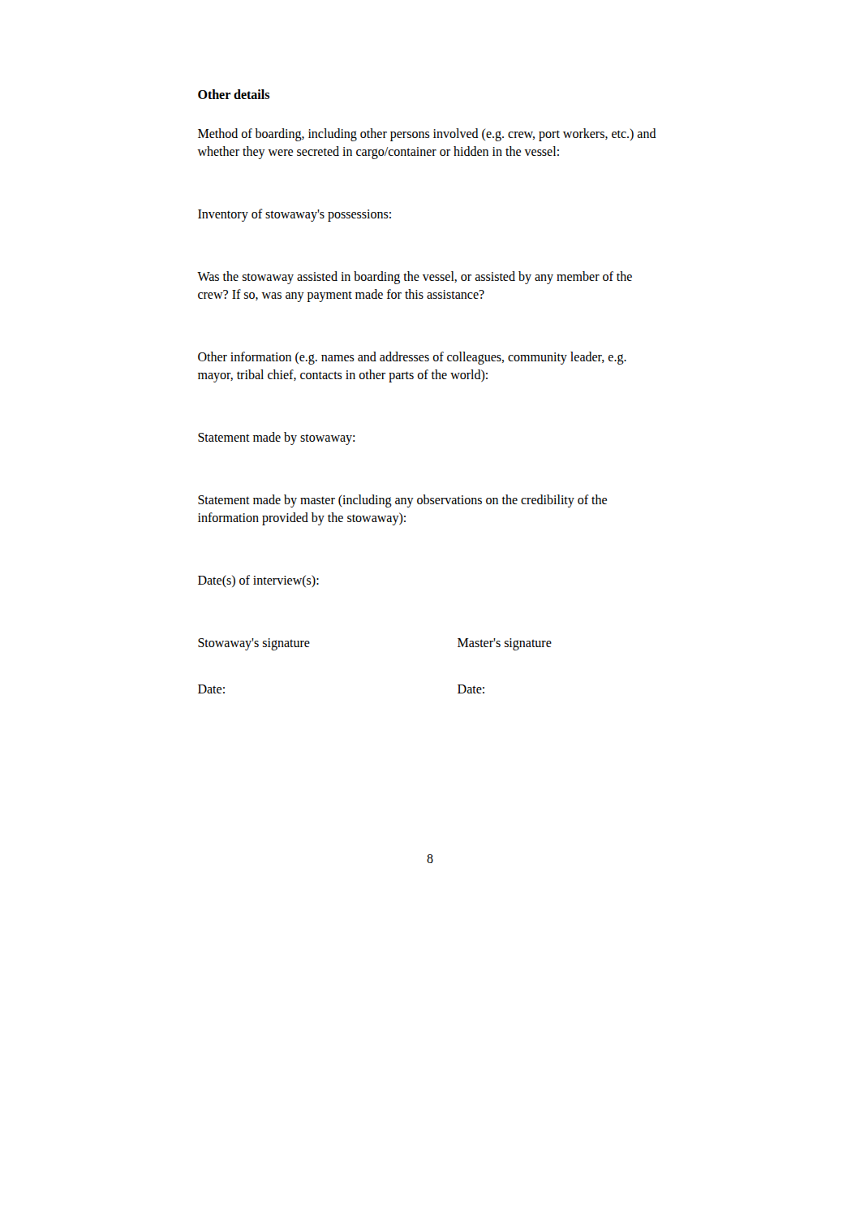Other details
Method of boarding, including other persons involved (e.g. crew, port workers, etc.) and whether they were secreted in cargo/container or hidden in the vessel:
Inventory of stowaway's possessions:
Was the stowaway assisted in boarding the vessel, or assisted by any member of the crew? If so, was any payment made for this assistance?
Other information (e.g. names and addresses of colleagues, community leader, e.g. mayor, tribal chief, contacts in other parts of the world):
Statement made by stowaway:
Statement made by master (including any observations on the credibility of the information provided by the stowaway):
Date(s) of interview(s):
Stowaway's signature
Master's signature
Date:
Date:
8